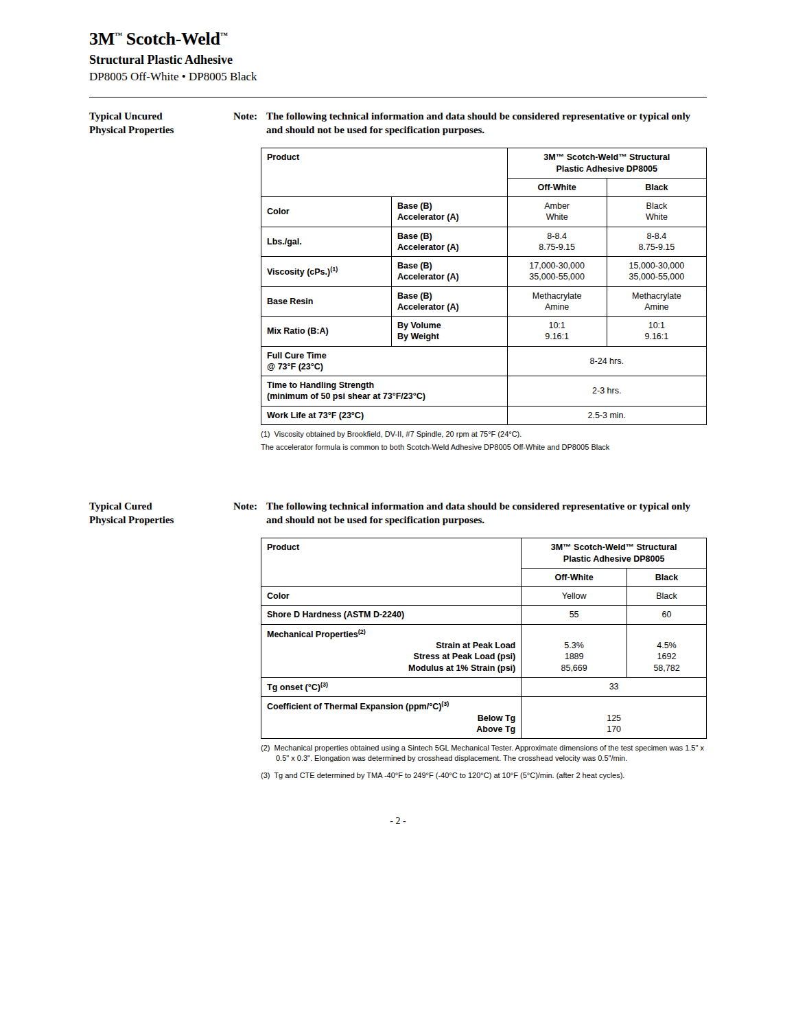3M™ Scotch-Weld™
Structural Plastic Adhesive
DP8005 Off-White • DP8005 Black
Typical Uncured
Physical Properties
Note: The following technical information and data should be considered representative or typical only and should not be used for specification purposes.
| Product | 3M™ Scotch-Weld™ Structural Plastic Adhesive DP8005 |
| Off-White | Black |
| Color | Base (B) Accelerator (A) | Amber White | Black White |
| Lbs./gal. | Base (B) Accelerator (A) | 8-8.4 8.75-9.15 | 8-8.4 8.75-9.15 |
| Viscosity (cPs.) (1) | Base (B) Accelerator (A) | 17,000-30,000 35,000-55,000 | 15,000-30,000 35,000-55,000 |
| Base Resin | Base (B) Accelerator (A) | Methacrylate Amine | Methacrylate Amine |
| Mix Ratio (B:A) | By Volume By Weight | 10:1 9.16:1 | 10:1 9.16:1 |
| Full Cure Time @ 73°F (23°C) | 8-24 hrs. |
| Time to Handling Strength (minimum of 50 psi shear at 73°F/23°C) | 2-3 hrs. |
| Work Life at 73°F (23°C) | 2.5-3 min. |
(1) Viscosity obtained by Brookfield, DV-II, #7 Spindle, 20 rpm at 75°F (24°C).
The accelerator formula is common to both Scotch-Weld Adhesive DP8005 Off-White and DP8005 Black
Typical Cured
Physical Properties
Note: The following technical information and data should be considered representative or typical only and should not be used for specification purposes.
| Product | 3M™ Scotch-Weld™ Structural Plastic Adhesive DP8005 |
| Off-White | Black |
| Color | Yellow | Black |
| Shore D Hardness (ASTM D-2240) | 55 | 60 |
| Mechanical Properties (2) Strain at Peak Load Stress at Peak Load (psi) Modulus at 1% Strain (psi) | 5.3% 1889 85,669 | 4.5% 1692 58,782 |
| Tg onset (°C) (3) | 33 |
| Coefficient of Thermal Expansion (ppm/°C) (3) Below Tg Above Tg | 125 170 |
(2) Mechanical properties obtained using a Sintech 5GL Mechanical Tester. Approximate dimensions of the test specimen was 1.5" x 0.5" x 0.3". Elongation was determined by crosshead displacement. The crosshead velocity was 0.5"/min.
(3) Tg and CTE determined by TMA -40°F to 249°F (-40°C to 120°C) at 10°F (5°C)/min. (after 2 heat cycles).
- 2 -